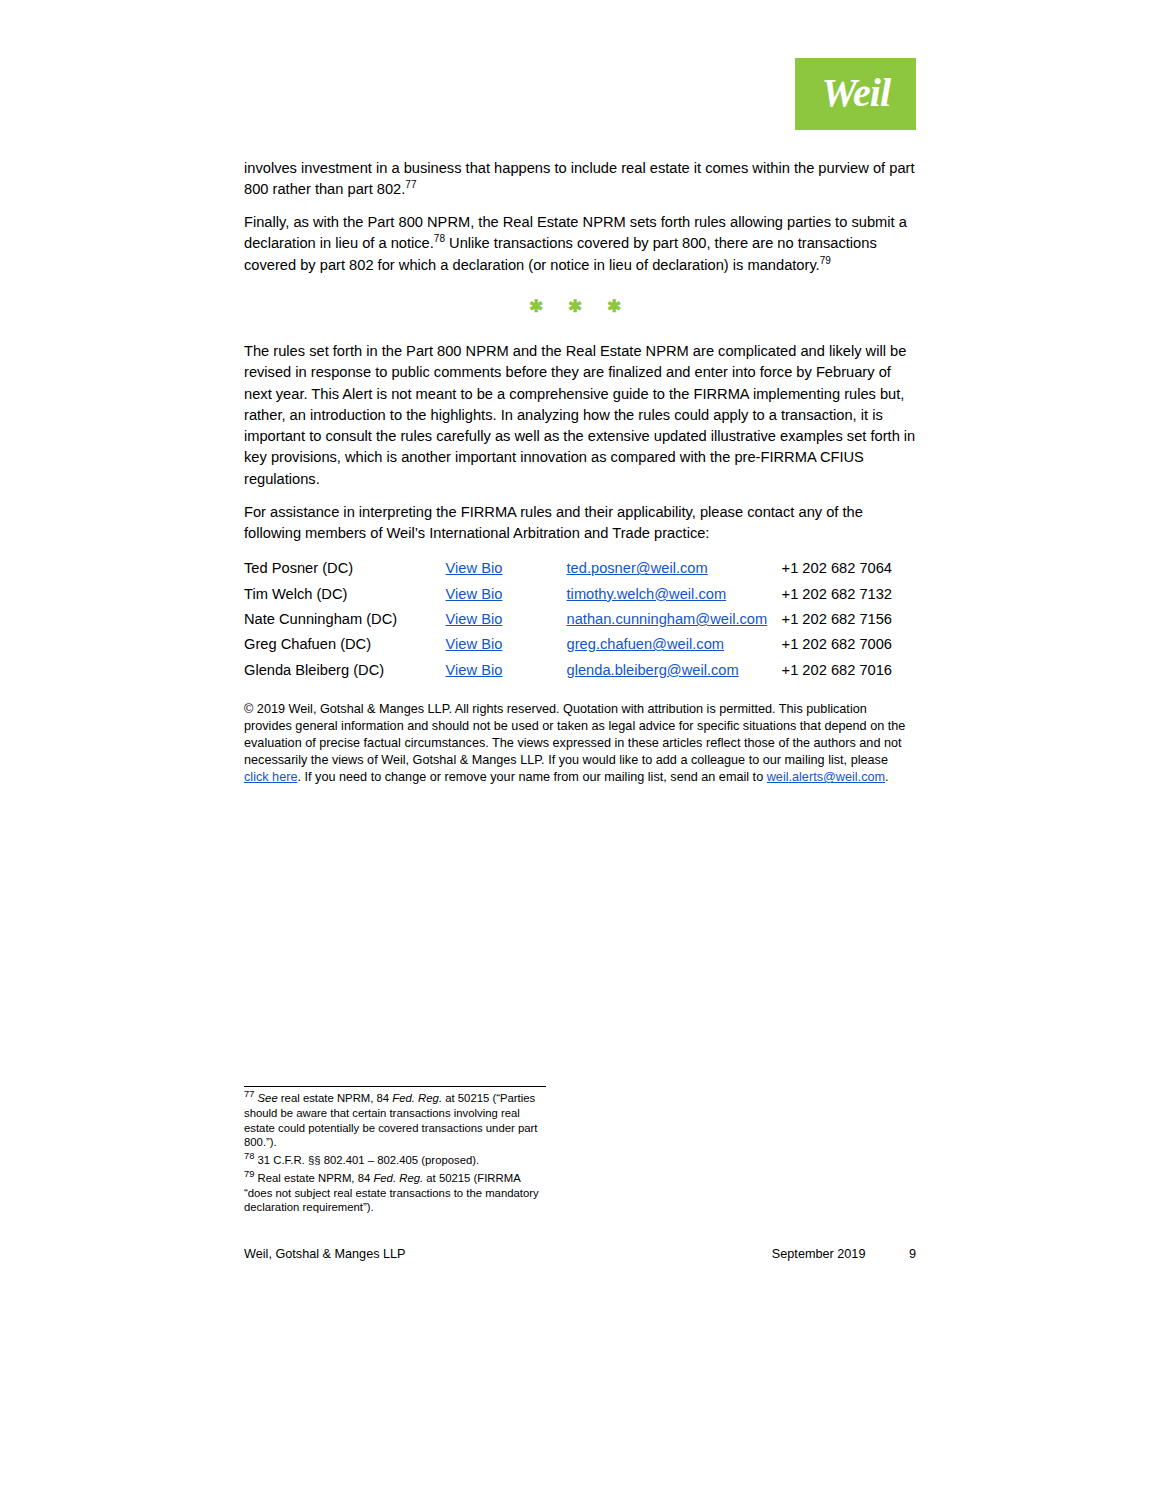Weil
involves investment in a business that happens to include real estate it comes within the purview of part 800 rather than part 802.77
Finally, as with the Part 800 NPRM, the Real Estate NPRM sets forth rules allowing parties to submit a declaration in lieu of a notice.78 Unlike transactions covered by part 800, there are no transactions covered by part 802 for which a declaration (or notice in lieu of declaration) is mandatory.79
✱ ✱ ✱
The rules set forth in the Part 800 NPRM and the Real Estate NPRM are complicated and likely will be revised in response to public comments before they are finalized and enter into force by February of next year. This Alert is not meant to be a comprehensive guide to the FIRRMA implementing rules but, rather, an introduction to the highlights. In analyzing how the rules could apply to a transaction, it is important to consult the rules carefully as well as the extensive updated illustrative examples set forth in key provisions, which is another important innovation as compared with the pre-FIRRMA CFIUS regulations.
For assistance in interpreting the FIRRMA rules and their applicability, please contact any of the following members of Weil’s International Arbitration and Trade practice:
| Ted Posner (DC) | View Bio | ted.posner@weil.com | +1 202 682 7064 |
| Tim Welch (DC) | View Bio | timothy.welch@weil.com | +1 202 682 7132 |
| Nate Cunningham (DC) | View Bio | nathan.cunningham@weil.com | +1 202 682 7156 |
| Greg Chafuen (DC) | View Bio | greg.chafuen@weil.com | +1 202 682 7006 |
| Glenda Bleiberg (DC) | View Bio | glenda.bleiberg@weil.com | +1 202 682 7016 |
© 2019 Weil, Gotshal & Manges LLP. All rights reserved. Quotation with attribution is permitted. This publication provides general information and should not be used or taken as legal advice for specific situations that depend on the evaluation of precise factual circumstances. The views expressed in these articles reflect those of the authors and not necessarily the views of Weil, Gotshal & Manges LLP. If you would like to add a colleague to our mailing list, please click here. If you need to change or remove your name from our mailing list, send an email to weil.alerts@weil.com.
77 See real estate NPRM, 84 Fed. Reg. at 50215 (“Parties should be aware that certain transactions involving real estate could potentially be covered transactions under part 800.”).
78 31 C.F.R. §§ 802.401 – 802.405 (proposed).
79 Real estate NPRM, 84 Fed. Reg. at 50215 (FIRRMA “does not subject real estate transactions to the mandatory declaration requirement”).
Weil, Gotshal & Manges LLP
September 2019 9